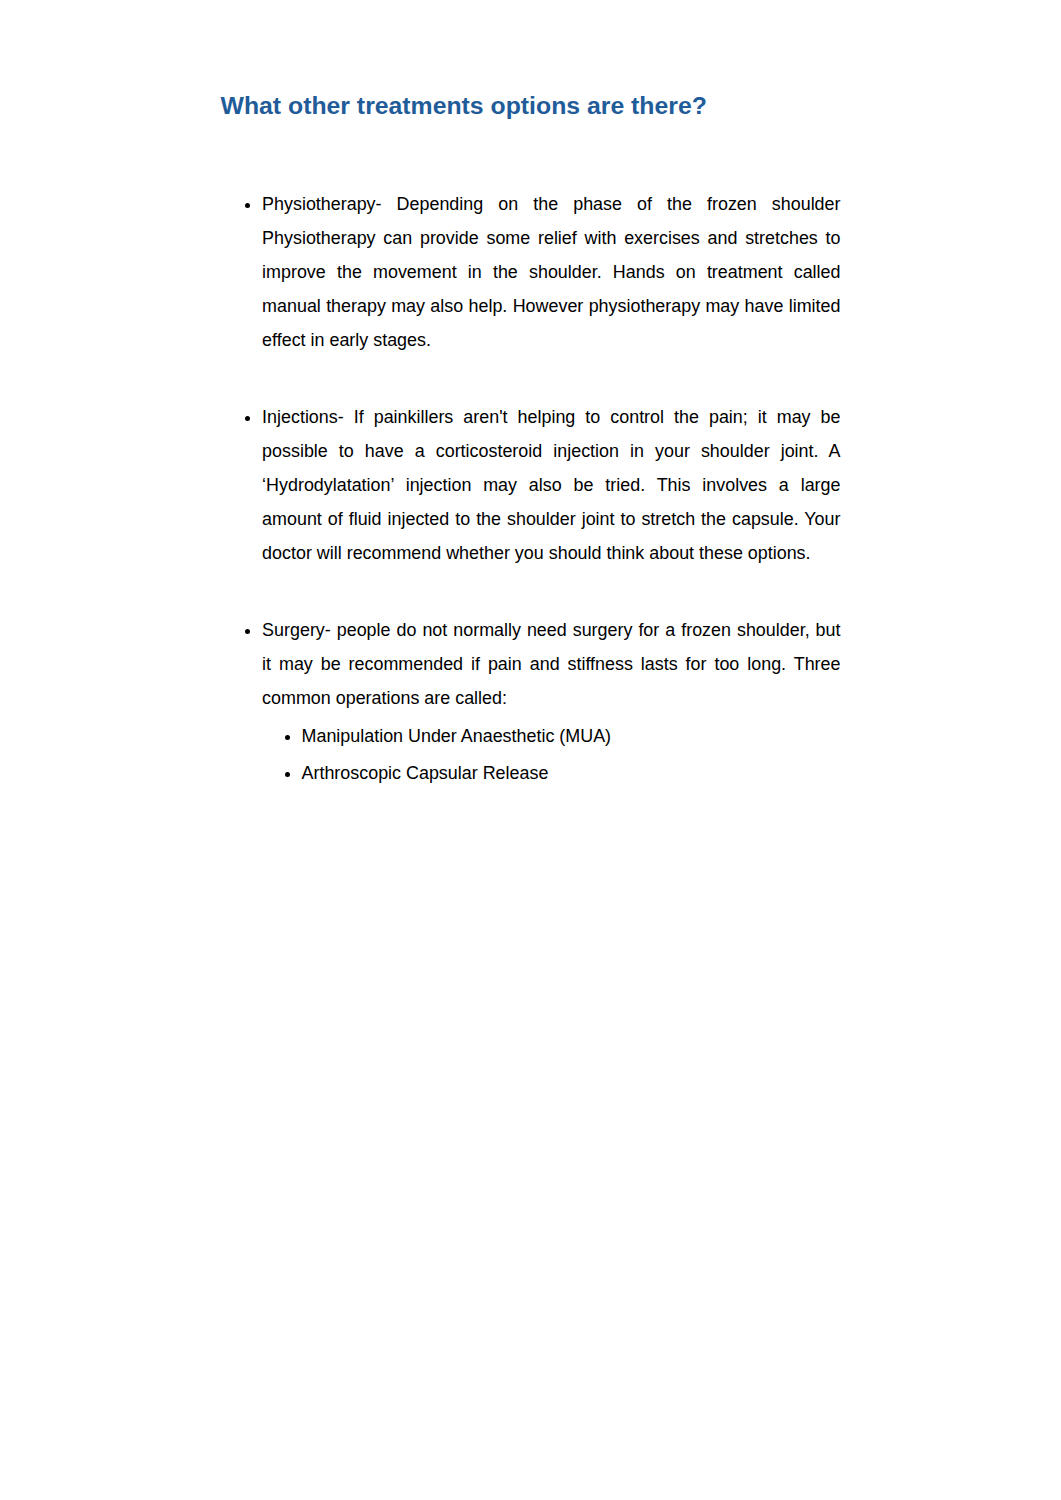What other treatments options are there?
Physiotherapy- Depending on the phase of the frozen shoulder Physiotherapy can provide some relief with exercises and stretches to improve the movement in the shoulder. Hands on treatment called manual therapy may also help. However physiotherapy may have limited effect in early stages.
Injections- If painkillers aren't helping to control the pain; it may be possible to have a corticosteroid injection in your shoulder joint. A ‘Hydrodylatation’ injection may also be tried. This involves a large amount of fluid injected to the shoulder joint to stretch the capsule. Your doctor will recommend whether you should think about these options.
Surgery- people do not normally need surgery for a frozen shoulder, but it may be recommended if pain and stiffness lasts for too long. Three common operations are called:
Manipulation Under Anaesthetic (MUA)
Arthroscopic Capsular Release